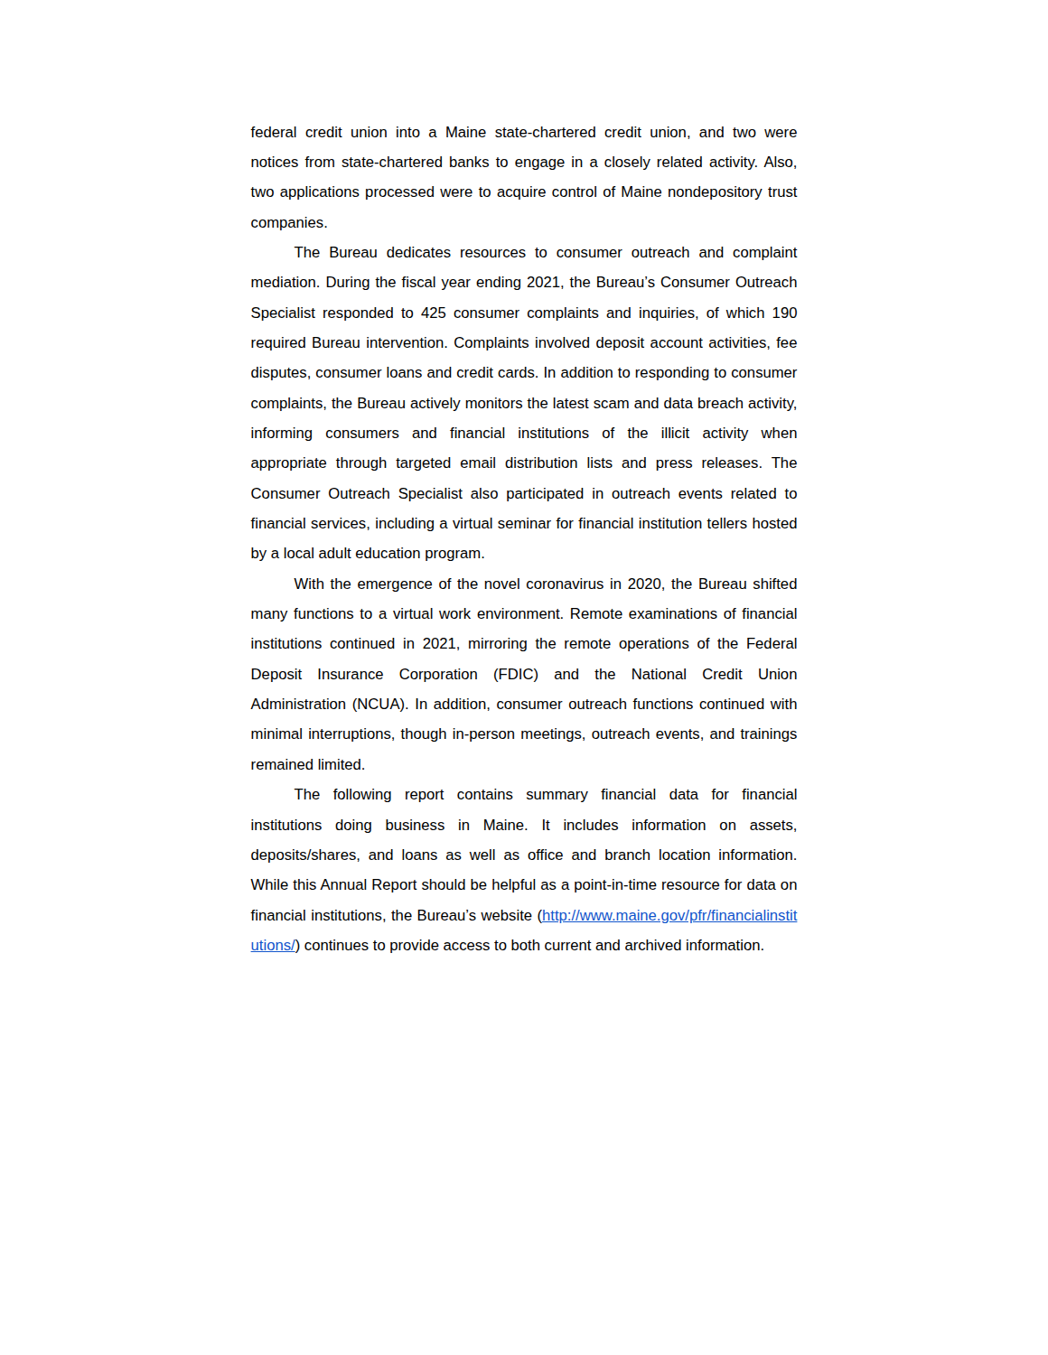federal credit union into a Maine state-chartered credit union, and two were notices from state-chartered banks to engage in a closely related activity. Also, two applications processed were to acquire control of Maine nondepository trust companies.
The Bureau dedicates resources to consumer outreach and complaint mediation. During the fiscal year ending 2021, the Bureau’s Consumer Outreach Specialist responded to 425 consumer complaints and inquiries, of which 190 required Bureau intervention. Complaints involved deposit account activities, fee disputes, consumer loans and credit cards. In addition to responding to consumer complaints, the Bureau actively monitors the latest scam and data breach activity, informing consumers and financial institutions of the illicit activity when appropriate through targeted email distribution lists and press releases. The Consumer Outreach Specialist also participated in outreach events related to financial services, including a virtual seminar for financial institution tellers hosted by a local adult education program.
With the emergence of the novel coronavirus in 2020, the Bureau shifted many functions to a virtual work environment. Remote examinations of financial institutions continued in 2021, mirroring the remote operations of the Federal Deposit Insurance Corporation (FDIC) and the National Credit Union Administration (NCUA). In addition, consumer outreach functions continued with minimal interruptions, though in-person meetings, outreach events, and trainings remained limited.
The following report contains summary financial data for financial institutions doing business in Maine. It includes information on assets, deposits/shares, and loans as well as office and branch location information. While this Annual Report should be helpful as a point-in-time resource for data on financial institutions, the Bureau’s website (http://www.maine.gov/pfr/financialinstitutions/) continues to provide access to both current and archived information.